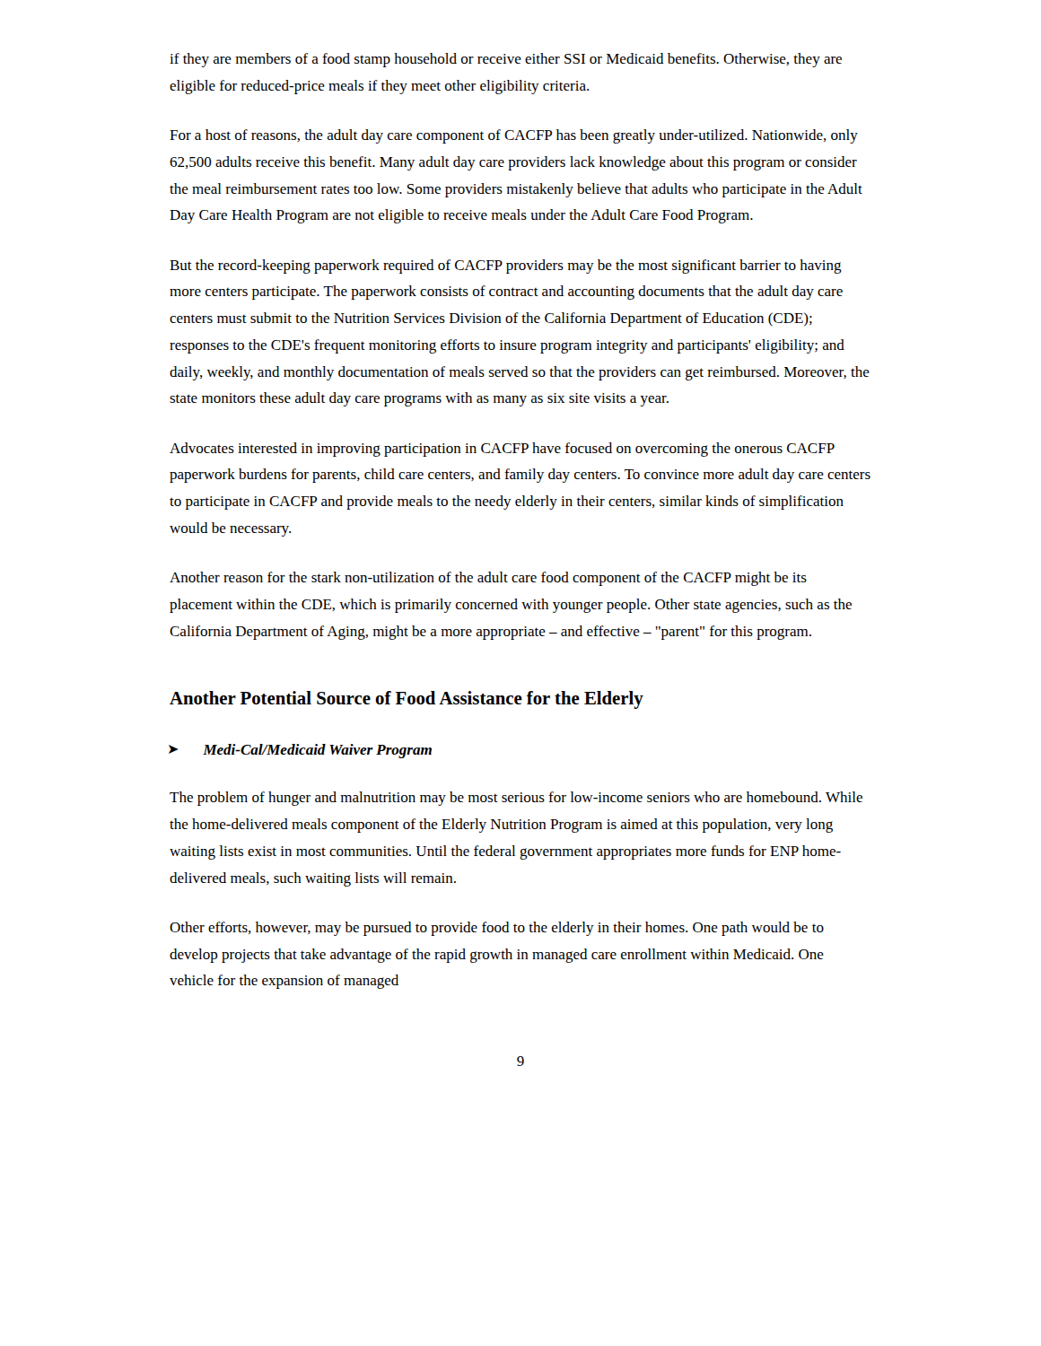if they are members of a food stamp household or receive either SSI or Medicaid benefits. Otherwise, they are eligible for reduced-price meals if they meet other eligibility criteria.
For a host of reasons, the adult day care component of CACFP has been greatly under-utilized. Nationwide, only 62,500 adults receive this benefit. Many adult day care providers lack knowledge about this program or consider the meal reimbursement rates too low. Some providers mistakenly believe that adults who participate in the Adult Day Care Health Program are not eligible to receive meals under the Adult Care Food Program.
But the record-keeping paperwork required of CACFP providers may be the most significant barrier to having more centers participate. The paperwork consists of contract and accounting documents that the adult day care centers must submit to the Nutrition Services Division of the California Department of Education (CDE); responses to the CDE's frequent monitoring efforts to insure program integrity and participants' eligibility; and daily, weekly, and monthly documentation of meals served so that the providers can get reimbursed. Moreover, the state monitors these adult day care programs with as many as six site visits a year.
Advocates interested in improving participation in CACFP have focused on overcoming the onerous CACFP paperwork burdens for parents, child care centers, and family day centers. To convince more adult day care centers to participate in CACFP and provide meals to the needy elderly in their centers, similar kinds of simplification would be necessary.
Another reason for the stark non-utilization of the adult care food component of the CACFP might be its placement within the CDE, which is primarily concerned with younger people. Other state agencies, such as the California Department of Aging, might be a more appropriate – and effective – "parent" for this program.
Another Potential Source of Food Assistance for the Elderly
Medi-Cal/Medicaid Waiver Program
The problem of hunger and malnutrition may be most serious for low-income seniors who are homebound. While the home-delivered meals component of the Elderly Nutrition Program is aimed at this population, very long waiting lists exist in most communities. Until the federal government appropriates more funds for ENP home-delivered meals, such waiting lists will remain.
Other efforts, however, may be pursued to provide food to the elderly in their homes. One path would be to develop projects that take advantage of the rapid growth in managed care enrollment within Medicaid. One vehicle for the expansion of managed
9